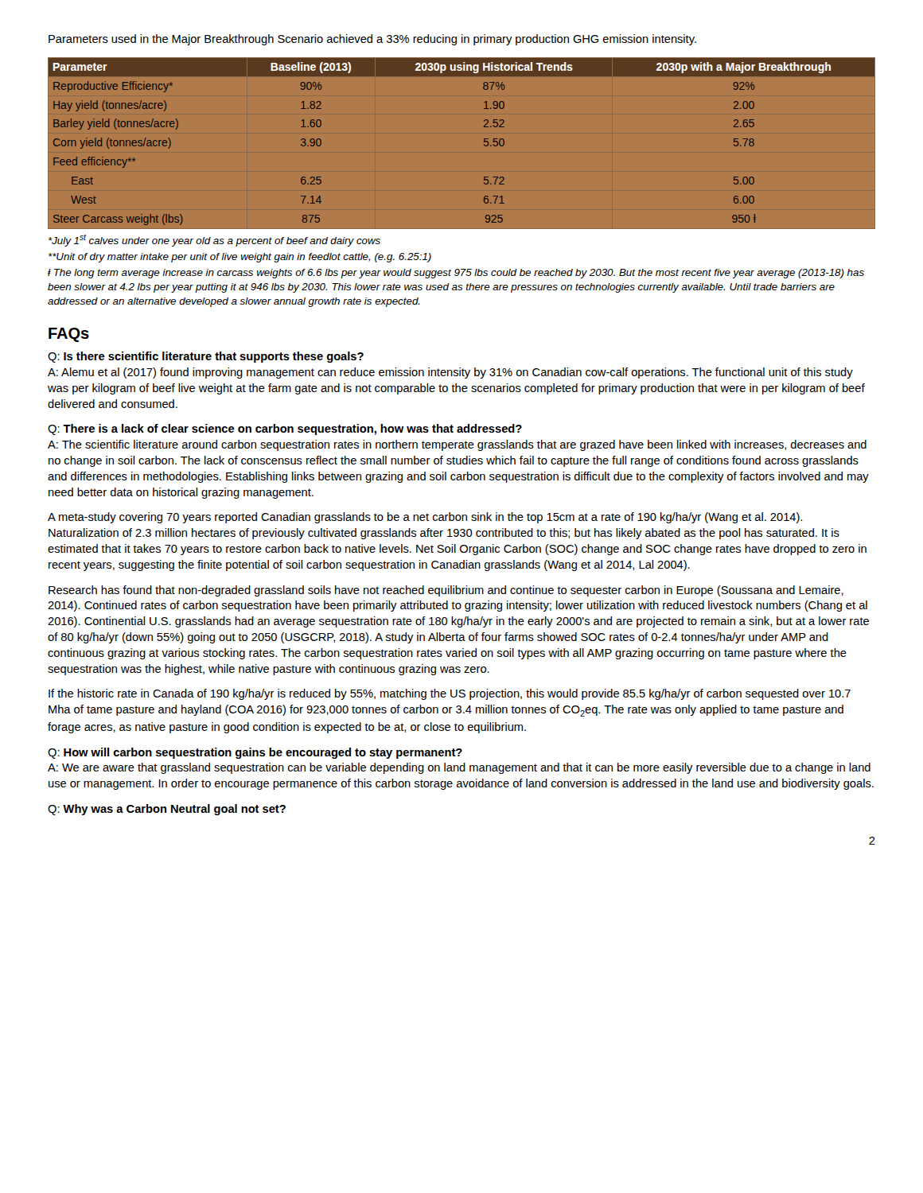Parameters used in the Major Breakthrough Scenario achieved a 33% reducing in primary production GHG emission intensity.
| Parameter | Baseline (2013) | 2030p using Historical Trends | 2030p with a Major Breakthrough |
| --- | --- | --- | --- |
| Reproductive Efficiency* | 90% | 87% | 92% |
| Hay yield (tonnes/acre) | 1.82 | 1.90 | 2.00 |
| Barley yield (tonnes/acre) | 1.60 | 2.52 | 2.65 |
| Corn yield (tonnes/acre) | 3.90 | 5.50 | 5.78 |
| Feed efficiency** | | | |
| East | 6.25 | 5.72 | 5.00 |
| West | 7.14 | 6.71 | 6.00 |
| Steer Carcass weight (lbs) | 875 | 925 | 950 ⱡ |
*July 1st calves under one year old as a percent of beef and dairy cows
**Unit of dry matter intake per unit of live weight gain in feedlot cattle, (e.g. 6.25:1)
ⱡ The long term average increase in carcass weights of 6.6 lbs per year would suggest 975 lbs could be reached by 2030. But the most recent five year average (2013-18) has been slower at 4.2 lbs per year putting it at 946 lbs by 2030. This lower rate was used as there are pressures on technologies currently available. Until trade barriers are addressed or an alternative developed a slower annual growth rate is expected.
FAQs
Q: Is there scientific literature that supports these goals?
A: Alemu et al (2017) found improving management can reduce emission intensity by 31% on Canadian cow-calf operations. The functional unit of this study was per kilogram of beef live weight at the farm gate and is not comparable to the scenarios completed for primary production that were in per kilogram of beef delivered and consumed.
Q: There is a lack of clear science on carbon sequestration, how was that addressed?
A: The scientific literature around carbon sequestration rates in northern temperate grasslands that are grazed have been linked with increases, decreases and no change in soil carbon. The lack of conscensus reflect the small number of studies which fail to capture the full range of conditions found across grasslands and differences in methodologies. Establishing links between grazing and soil carbon sequestration is difficult due to the complexity of factors involved and may need better data on historical grazing management.
A meta-study covering 70 years reported Canadian grasslands to be a net carbon sink in the top 15cm at a rate of 190 kg/ha/yr (Wang et al. 2014). Naturalization of 2.3 million hectares of previously cultivated grasslands after 1930 contributed to this; but has likely abated as the pool has saturated. It is estimated that it takes 70 years to restore carbon back to native levels. Net Soil Organic Carbon (SOC) change and SOC change rates have dropped to zero in recent years, suggesting the finite potential of soil carbon sequestration in Canadian grasslands (Wang et al 2014, Lal 2004).
Research has found that non-degraded grassland soils have not reached equilibrium and continue to sequester carbon in Europe (Soussana and Lemaire, 2014). Continued rates of carbon sequestration have been primarily attributed to grazing intensity; lower utilization with reduced livestock numbers (Chang et al 2016). Continential U.S. grasslands had an average sequestration rate of 180 kg/ha/yr in the early 2000's and are projected to remain a sink, but at a lower rate of 80 kg/ha/yr (down 55%) going out to 2050 (USGCRP, 2018). A study in Alberta of four farms showed SOC rates of 0-2.4 tonnes/ha/yr under AMP and continuous grazing at various stocking rates. The carbon sequestration rates varied on soil types with all AMP grazing occurring on tame pasture where the sequestration was the highest, while native pasture with continuous grazing was zero.
If the historic rate in Canada of 190 kg/ha/yr is reduced by 55%, matching the US projection, this would provide 85.5 kg/ha/yr of carbon sequested over 10.7 Mha of tame pasture and hayland (COA 2016) for 923,000 tonnes of carbon or 3.4 million tonnes of CO2eq. The rate was only applied to tame pasture and forage acres, as native pasture in good condition is expected to be at, or close to equilibrium.
Q: How will carbon sequestration gains be encouraged to stay permanent?
A: We are aware that grassland sequestration can be variable depending on land management and that it can be more easily reversible due to a change in land use or management. In order to encourage permanence of this carbon storage avoidance of land conversion is addressed in the land use and biodiversity goals.
Q: Why was a Carbon Neutral goal not set?
2